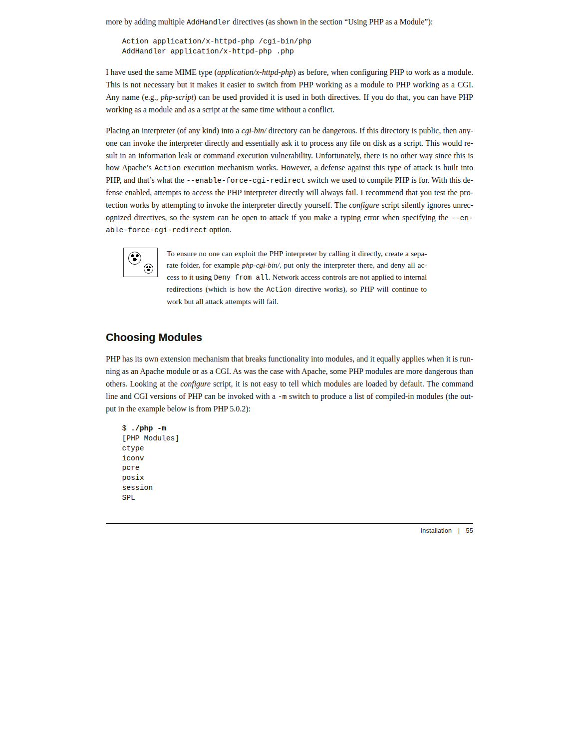more by adding multiple AddHandler directives (as shown in the section “Using PHP as a Module”):
Action application/x-httpd-php /cgi-bin/php
AddHandler application/x-httpd-php .php
I have used the same MIME type (application/x-httpd-php) as before, when configuring PHP to work as a module. This is not necessary but it makes it easier to switch from PHP working as a module to PHP working as a CGI. Any name (e.g., php-script) can be used provided it is used in both directives. If you do that, you can have PHP working as a module and as a script at the same time without a conflict.
Placing an interpreter (of any kind) into a cgi-bin/ directory can be dangerous. If this directory is public, then anyone can invoke the interpreter directly and essentially ask it to process any file on disk as a script. This would result in an information leak or command execution vulnerability. Unfortunately, there is no other way since this is how Apache’s Action execution mechanism works. However, a defense against this type of attack is built into PHP, and that’s what the --enable-force-cgi-redirect switch we used to compile PHP is for. With this defense enabled, attempts to access the PHP interpreter directly will always fail. I recommend that you test the protection works by attempting to invoke the interpreter directly yourself. The configure script silently ignores unrecognized directives, so the system can be open to attack if you make a typing error when specifying the --enable-force-cgi-redirect option.
To ensure no one can exploit the PHP interpreter by calling it directly, create a separate folder, for example php-cgi-bin/, put only the interpreter there, and deny all access to it using Deny from all. Network access controls are not applied to internal redirections (which is how the Action directive works), so PHP will continue to work but all attack attempts will fail.
Choosing Modules
PHP has its own extension mechanism that breaks functionality into modules, and it equally applies when it is running as an Apache module or as a CGI. As was the case with Apache, some PHP modules are more dangerous than others. Looking at the configure script, it is not easy to tell which modules are loaded by default. The command line and CGI versions of PHP can be invoked with a -m switch to produce a list of compiled-in modules (the output in the example below is from PHP 5.0.2):
$ ./php -m
[PHP Modules]
ctype
iconv
pcre
posix
session
SPL
Installation | 55